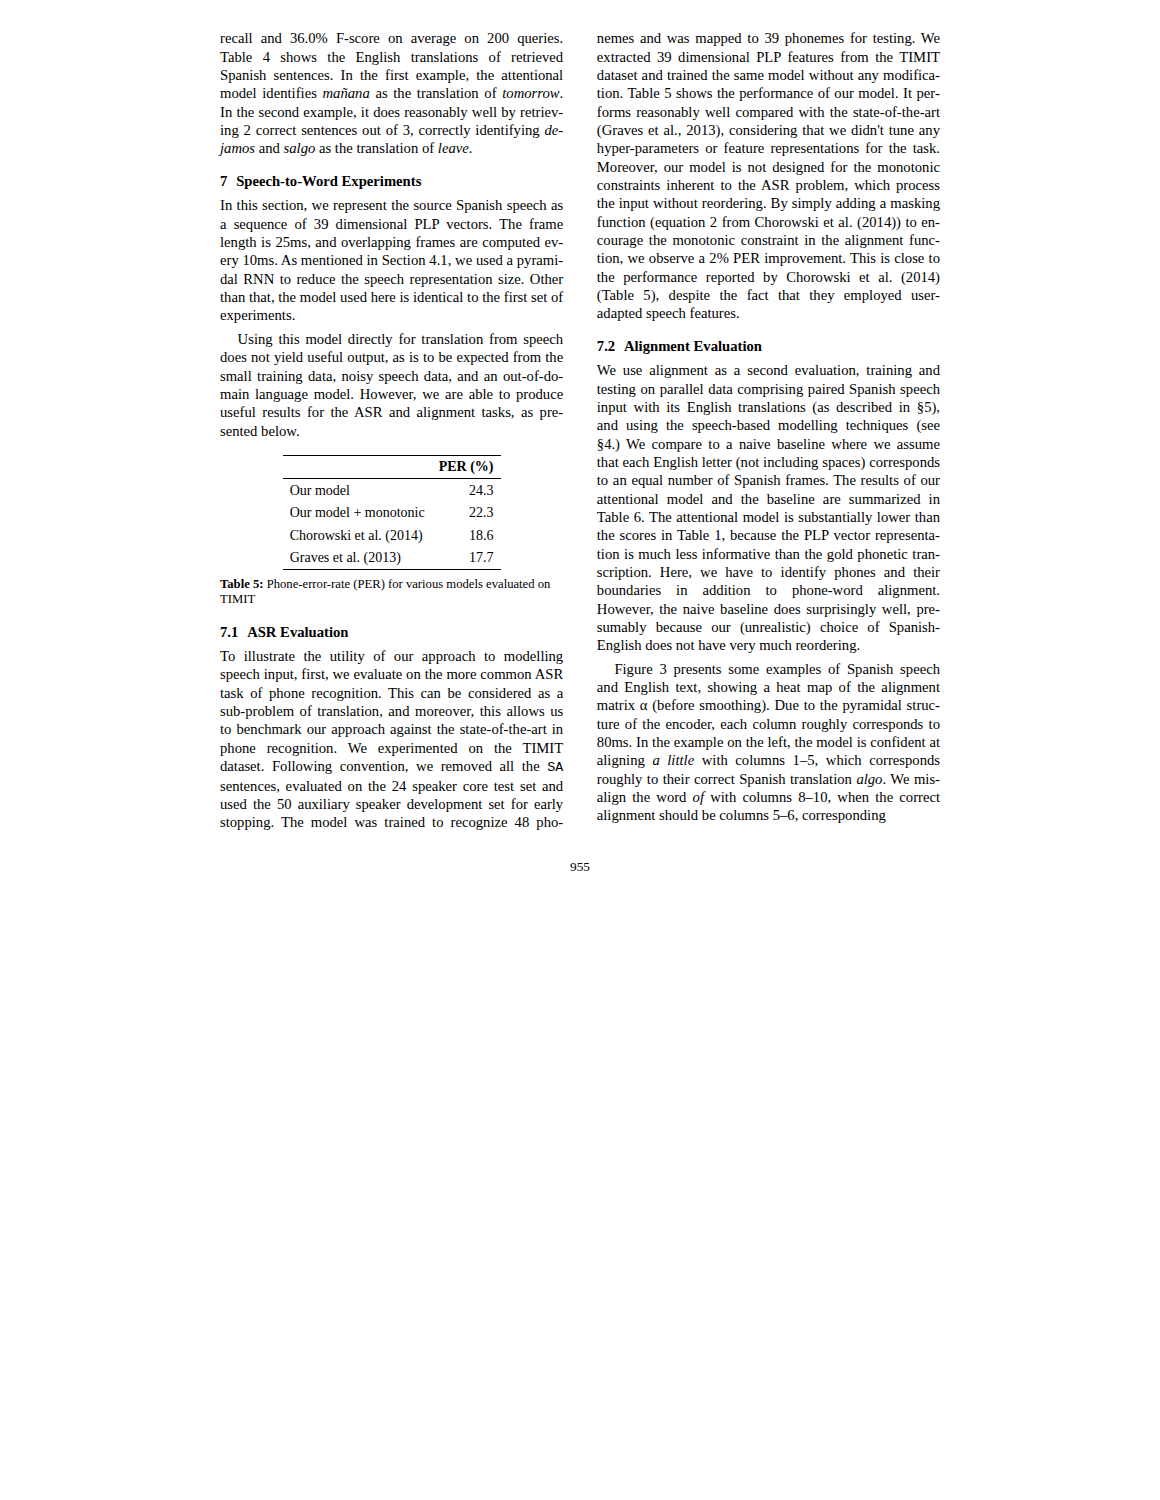recall and 36.0% F-score on average on 200 queries. Table 4 shows the English translations of retrieved Spanish sentences. In the first example, the attentional model identifies mañana as the translation of tomorrow. In the second example, it does reasonably well by retrieving 2 correct sentences out of 3, correctly identifying dejamos and salgo as the translation of leave.
7 Speech-to-Word Experiments
In this section, we represent the source Spanish speech as a sequence of 39 dimensional PLP vectors. The frame length is 25ms, and overlapping frames are computed every 10ms. As mentioned in Section 4.1, we used a pyramidal RNN to reduce the speech representation size. Other than that, the model used here is identical to the first set of experiments.
Using this model directly for translation from speech does not yield useful output, as is to be expected from the small training data, noisy speech data, and an out-of-domain language model. However, we are able to produce useful results for the ASR and alignment tasks, as presented below.
| | PER (%) |
| --- | --- |
| Our model | 24.3 |
| Our model + monotonic | 22.3 |
| Chorowski et al. (2014) | 18.6 |
| Graves et al. (2013) | 17.7 |
Table 5: Phone-error-rate (PER) for various models evaluated on TIMIT
7.1 ASR Evaluation
To illustrate the utility of our approach to modelling speech input, first, we evaluate on the more common ASR task of phone recognition. This can be considered as a sub-problem of translation, and moreover, this allows us to benchmark our approach against the state-of-the-art in phone recognition. We experimented on the TIMIT dataset. Following convention, we removed all the SA sentences, evaluated on the 24 speaker core test set and used the 50 auxiliary speaker development set for early stopping. The model was trained to recognize 48 phonemes and was mapped to 39 phonemes for testing. We extracted 39 dimensional PLP features from the TIMIT dataset and trained the same model without any modification. Table 5 shows the performance of our model. It performs reasonably well compared with the state-of-the-art (Graves et al., 2013), considering that we didn't tune any hyper-parameters or feature representations for the task. Moreover, our model is not designed for the monotonic constraints inherent to the ASR problem, which process the input without reordering. By simply adding a masking function (equation 2 from Chorowski et al. (2014)) to encourage the monotonic constraint in the alignment function, we observe a 2% PER improvement. This is close to the performance reported by Chorowski et al. (2014) (Table 5), despite the fact that they employed user-adapted speech features.
7.2 Alignment Evaluation
We use alignment as a second evaluation, training and testing on parallel data comprising paired Spanish speech input with its English translations (as described in §5), and using the speech-based modelling techniques (see §4.) We compare to a naive baseline where we assume that each English letter (not including spaces) corresponds to an equal number of Spanish frames. The results of our attentional model and the baseline are summarized in Table 6. The attentional model is substantially lower than the scores in Table 1, because the PLP vector representation is much less informative than the gold phonetic transcription. Here, we have to identify phones and their boundaries in addition to phone-word alignment. However, the naive baseline does surprisingly well, presumably because our (unrealistic) choice of Spanish-English does not have very much reordering.
Figure 3 presents some examples of Spanish speech and English text, showing a heat map of the alignment matrix α (before smoothing). Due to the pyramidal structure of the encoder, each column roughly corresponds to 80ms. In the example on the left, the model is confident at aligning a little with columns 1–5, which corresponds roughly to their correct Spanish translation algo. We misalign the word of with columns 8–10, when the correct alignment should be columns 5–6, corresponding
955